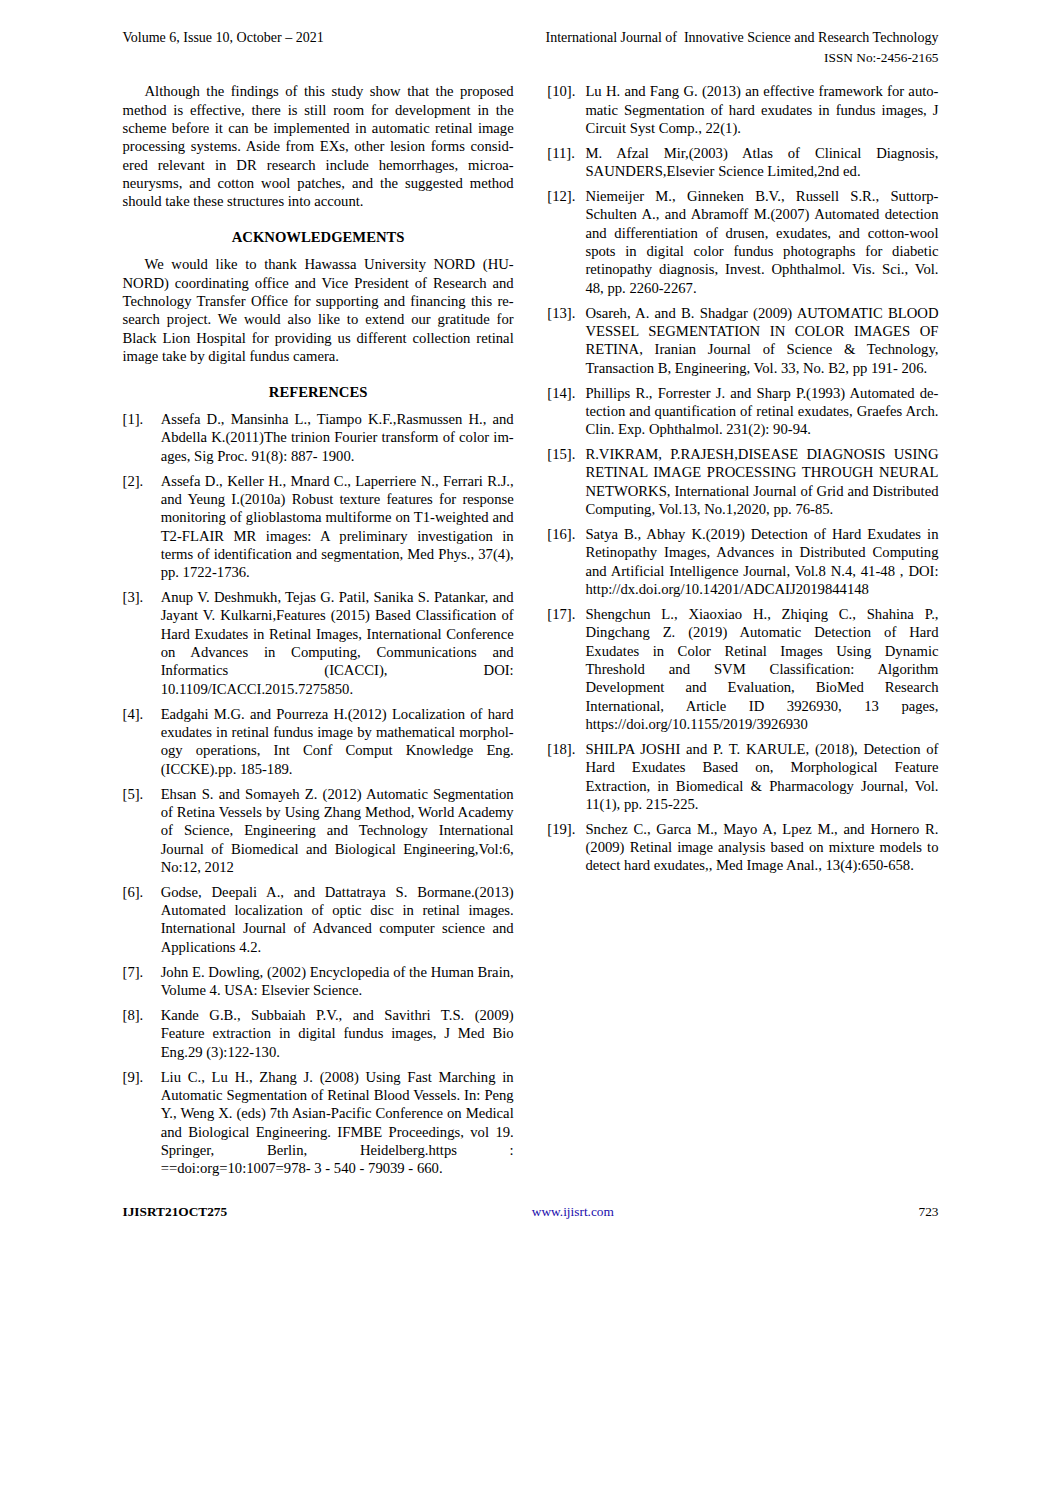Volume 6, Issue 10, October – 2021
International Journal of Innovative Science and Research Technology
ISSN No:-2456-2165
Although the findings of this study show that the proposed method is effective, there is still room for development in the scheme before it can be implemented in automatic retinal image processing systems. Aside from EXs, other lesion forms considered relevant in DR research include hemorrhages, microaneurysms, and cotton wool patches, and the suggested method should take these structures into account.
Acknowledgements
We would like to thank Hawassa University NORD (HU-NORD) coordinating office and Vice President of Research and Technology Transfer Office for supporting and financing this research project. We would also like to extend our gratitude for Black Lion Hospital for providing us different collection retinal image take by digital fundus camera.
References
[1]. Assefa D., Mansinha L., Tiampo K.F.,Rasmussen H., and Abdella K.(2011)The trinion Fourier transform of color images, Sig Proc. 91(8): 887- 1900.
[2]. Assefa D., Keller H., Mnard C., Laperriere N., Ferrari R.J., and Yeung I.(2010a) Robust texture features for response monitoring of glioblastoma multiforme on T1-weighted and T2-FLAIR MR images: A preliminary investigation in terms of identification and segmentation, Med Phys., 37(4), pp. 1722-1736.
[3]. Anup V. Deshmukh, Tejas G. Patil, Sanika S. Patankar, and Jayant V. Kulkarni,Features (2015) Based Classification of Hard Exudates in Retinal Images, International Conference on Advances in Computing, Communications and Informatics (ICACCI), DOI: 10.1109/ICACCI.2015.7275850.
[4]. Eadgahi M.G. and Pourreza H.(2012) Localization of hard exudates in retinal fundus image by mathematical morphology operations, Int Conf Comput Knowledge Eng. (ICCKE).pp. 185-189.
[5]. Ehsan S. and Somayeh Z. (2012) Automatic Segmentation of Retina Vessels by Using Zhang Method, World Academy of Science, Engineering and Technology International Journal of Biomedical and Biological Engineering,Vol:6, No:12, 2012
[6]. Godse, Deepali A., and Dattatraya S. Bormane.(2013) Automated localization of optic disc in retinal images. International Journal of Advanced computer science and Applications 4.2.
[7]. John E. Dowling, (2002) Encyclopedia of the Human Brain, Volume 4. USA: Elsevier Science.
[8]. Kande G.B., Subbaiah P.V., and Savithri T.S. (2009) Feature extraction in digital fundus images, J Med Bio Eng.29 (3):122-130.
[9]. Liu C., Lu H., Zhang J. (2008) Using Fast Marching in Automatic Segmentation of Retinal Blood Vessels. In: Peng Y., Weng X. (eds) 7th Asian-Pacific Conference on Medical and Biological Engineering. IFMBE Proceedings, vol 19. Springer, Berlin, Heidelberg.https : ==doi:org=10:1007=978- 3 - 540 - 79039 - 660.
[10]. Lu H. and Fang G. (2013) an effective framework for automatic Segmentation of hard exudates in fundus images, J Circuit Syst Comp., 22(1).
[11]. M. Afzal Mir,(2003) Atlas of Clinical Diagnosis, SAUNDERS,Elsevier Science Limited,2nd ed.
[12]. Niemeijer M., Ginneken B.V., Russell S.R., Suttorp-Schulten A., and Abramoff M.(2007) Automated detection and differentiation of drusen, exudates, and cotton-wool spots in digital color fundus photographs for diabetic retinopathy diagnosis, Invest. Ophthalmol. Vis. Sci., Vol. 48, pp. 2260-2267.
[13]. Osareh, A. and B. Shadgar (2009) AUTOMATIC BLOOD VESSEL SEGMENTATION IN COLOR IMAGES OF RETINA, Iranian Journal of Science & Technology, Transaction B, Engineering, Vol. 33, No. B2, pp 191- 206.
[14]. Phillips R., Forrester J. and Sharp P.(1993) Automated detection and quantification of retinal exudates, Graefes Arch. Clin. Exp. Ophthalmol. 231(2): 90-94.
[15]. R.VIKRAM, P.RAJESH,DISEASE DIAGNOSIS USING RETINAL IMAGE PROCESSING THROUGH NEURAL NETWORKS, International Journal of Grid and Distributed Computing, Vol.13, No.1,2020, pp. 76-85.
[16]. Satya B., Abhay K.(2019) Detection of Hard Exudates in Retinopathy Images, Advances in Distributed Computing and Artificial Intelligence Journal, Vol.8 N.4, 41-48 , DOI: http://dx.doi.org/10.14201/ADCAIJ2019844148
[17]. Shengchun L., Xiaoxiao H., Zhiqing C., Shahina P., Dingchang Z. (2019) Automatic Detection of Hard Exudates in Color Retinal Images Using Dynamic Threshold and SVM Classification: Algorithm Development and Evaluation, BioMed Research International, Article ID 3926930, 13 pages, https://doi.org/10.1155/2019/3926930
[18]. SHILPA JOSHI and P. T. KARULE, (2018), Detection of Hard Exudates Based on, Morphological Feature Extraction, in Biomedical & Pharmacology Journal, Vol. 11(1), pp. 215-225.
[19]. Snchez C., Garca M., Mayo A, Lpez M., and Hornero R.(2009) Retinal image analysis based on mixture models to detect hard exudates,, Med Image Anal., 13(4):650-658.
IJISRT21OCT275
www.ijisrt.com
723